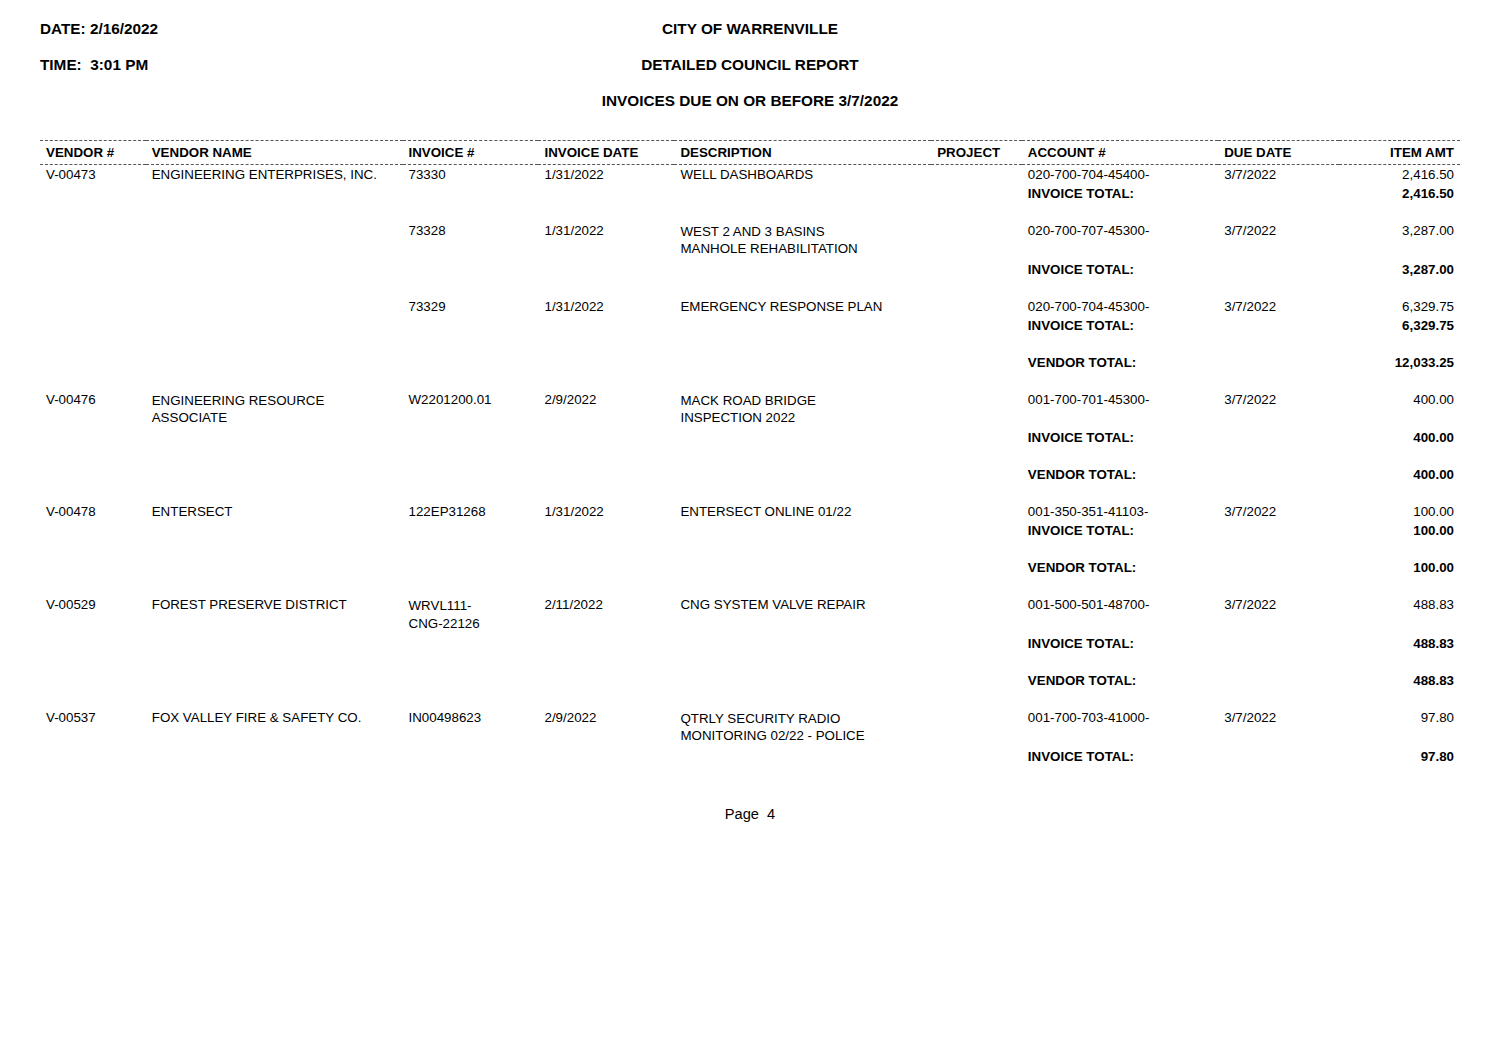DATE: 2/16/2022
TIME: 3:01 PM
CITY OF WARRENVILLE
DETAILED COUNCIL REPORT
INVOICES DUE ON OR BEFORE 3/7/2022
| VENDOR # | VENDOR NAME | INVOICE # | INVOICE DATE | DESCRIPTION | PROJECT | ACCOUNT # | DUE DATE | ITEM AMT |
| --- | --- | --- | --- | --- | --- | --- | --- | --- |
| V-00473 | ENGINEERING ENTERPRISES, INC. | 73330 | 1/31/2022 | WELL DASHBOARDS | | 020-700-704-45400- | 3/7/2022 | 2,416.50 |
| | | | | | | INVOICE TOTAL: | | 2,416.50 |
| | | 73328 | 1/31/2022 | WEST 2 AND 3 BASINS MANHOLE REHABILITATION | | 020-700-707-45300- | 3/7/2022 | 3,287.00 |
| | | | | | | INVOICE TOTAL: | | 3,287.00 |
| | | 73329 | 1/31/2022 | EMERGENCY RESPONSE PLAN | | 020-700-704-45300- | 3/7/2022 | 6,329.75 |
| | | | | | | INVOICE TOTAL: | | 6,329.75 |
| | | | | | | VENDOR TOTAL: | | 12,033.25 |
| V-00476 | ENGINEERING RESOURCE ASSOCIATE | W2201200.01 | 2/9/2022 | MACK ROAD BRIDGE INSPECTION 2022 | | 001-700-701-45300- | 3/7/2022 | 400.00 |
| | | | | | | INVOICE TOTAL: | | 400.00 |
| | | | | | | VENDOR TOTAL: | | 400.00 |
| V-00478 | ENTERSECT | 122EP31268 | 1/31/2022 | ENTERSECT ONLINE 01/22 | | 001-350-351-41103- | 3/7/2022 | 100.00 |
| | | | | | | INVOICE TOTAL: | | 100.00 |
| | | | | | | VENDOR TOTAL: | | 100.00 |
| V-00529 | FOREST PRESERVE DISTRICT | WRVL111- CNG-22126 | 2/11/2022 | CNG SYSTEM VALVE REPAIR | | 001-500-501-48700- | 3/7/2022 | 488.83 |
| | | | | | | INVOICE TOTAL: | | 488.83 |
| | | | | | | VENDOR TOTAL: | | 488.83 |
| V-00537 | FOX VALLEY FIRE & SAFETY CO. | IN00498623 | 2/9/2022 | QTRLY SECURITY RADIO MONITORING 02/22 - POLICE | | 001-700-703-41000- | 3/7/2022 | 97.80 |
| | | | | | | INVOICE TOTAL: | | 97.80 |
Page 4